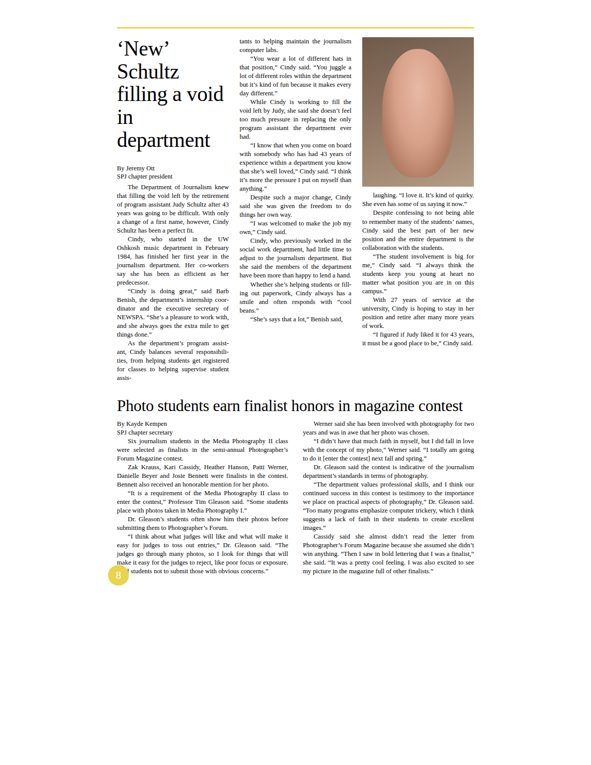‘New’ Schultz filling a void in department
By Jeremy Ott
SPJ chapter president
The Department of Journalism knew that filling the void left by the retirement of program assistant Judy Schultz after 43 years was going to be difficult. With only a change of a first name, however, Cindy Schultz has been a perfect fit.
Cindy, who started in the UW Oshkosh music department in February 1984, has finished her first year in the journalism department. Her co-workers say she has been as efficient as her predecessor.
“Cindy is doing great,” said Barb Benish, the department’s internship coordinator and the executive secretary of NEWSPA. “She’s a pleasure to work with, and she always goes the extra mile to get things done.”
As the department’s program assistant, Cindy balances several responsibilities, from helping students get registered for classes to helping supervise student assis-
tants to helping maintain the journalism computer labs.
“You wear a lot of different hats in that position,” Cindy said. “You juggle a lot of different roles within the department but it’s kind of fun because it makes every day different.”
While Cindy is working to fill the void left by Judy, she said she doesn’t feel too much pressure in replacing the only program assistant the department ever had.
“I know that when you come on board with somebody who has had 43 years of experience within a department you know that she’s well loved,” Cindy said. “I think it’s more the pressure I put on myself than anything.”
Despite such a major change, Cindy said she was given the freedom to do things her own way.
“I was welcomed to make the job my own,” Cindy said.
Cindy, who previously worked in the social work department, had little time to adjust to the journalism department. But she said the members of the department have been more than happy to lend a hand.
Whether she’s helping students or filling out paperwork, Cindy always has a smile and often responds with “cool beans.”
“She’s says that a lot,” Benish said,
laughing. “I love it. It’s kind of quirky. She even has some of us saying it now.”
Despite confessing to not being able to remember many of the students’ names, Cindy said the best part of her new position and the entire department is the collaboration with the students.
“The student involvement is big for me,” Cindy said. “I always think the students keep you young at heart no matter what position you are in on this campus.”
With 27 years of service at the university, Cindy is hoping to stay in her position and retire after many more years of work.
“I figured if Judy liked it for 43 years, it must be a good place to be,” Cindy said.
Photo students earn finalist honors in magazine contest
By Kayde Kempen
SPJ chapter secretary
Six journalism students in the Media Photography II class were selected as finalists in the semi-annual Photographer’s Forum Magazine contest.
Zak Krauss, Kari Cassidy, Heather Hanson, Patti Werner, Danielle Beyer and Josie Bennett were finalists in the contest. Bennett also received an honorable mention for her photo.
“It is a requirement of the Media Photography II class to enter the contest,” Professor Tim Gleason said. “Some students place with photos taken in Media Photography I.”
Dr. Gleason’s students often show him their photos before submitting them to Photographer’s Forum.
“I think about what judges will like and what will make it easy for judges to toss out entries,” Dr. Gleason said. “The judges go through many photos, so I look for things that will make it easy for the judges to reject, like poor focus or exposure. I tell students not to submit those with obvious concerns.”
Werner said she has been involved with photography for two years and was in awe that her photo was chosen.
“I didn’t have that much faith in myself, but I did fall in love with the concept of my photo,” Werner said. “I totally am going to do it [enter the contest] next fall and spring.”
Dr. Gleason said the contest is indicative of the journalism department’s standards in terms of photography.
“The department values professional skills, and I think our continued success in this contest is testimony to the importance we place on practical aspects of photography,” Dr. Gleason said. “Too many programs emphasize computer trickery, which I think suggests a lack of faith in their students to create excellent images.”
Cassidy said she almost didn’t read the letter from Photographer’s Forum Magazine because she assumed she didn’t win anything. “Then I saw in bold lettering that I was a finalist,” she said. “It was a pretty cool feeling. I was also excited to see my picture in the magazine full of other finalists.”
8